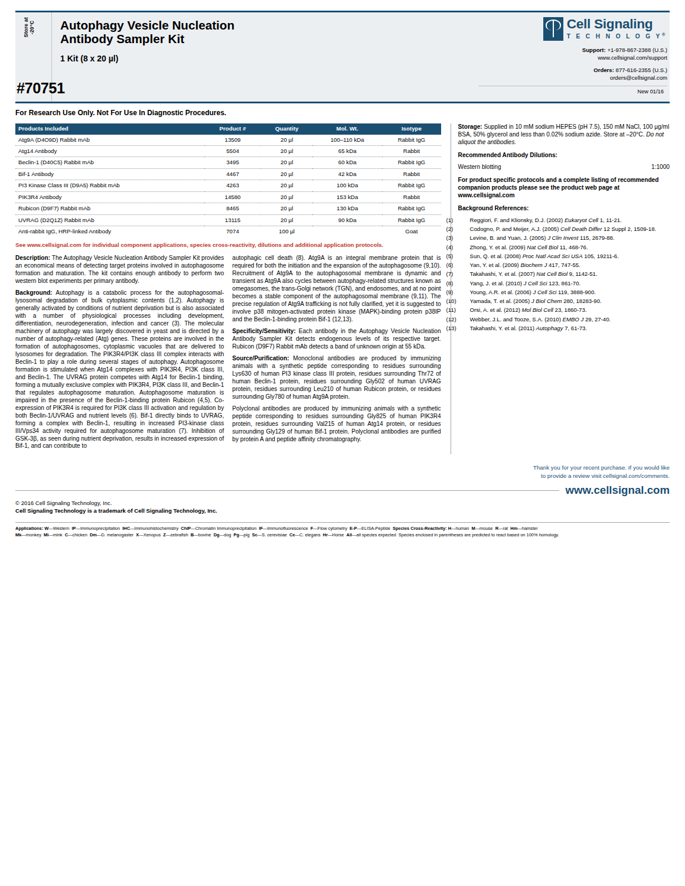Store at
-20°C
#70751
Autophagy Vesicle Nucleation
Antibody Sampler Kit
1 Kit (8 x 20 µl)
Cell Signaling
T E C H N O L O G Y®
Support: +1-978-867-2388 (U.S.)
www.cellsignal.com/support
Orders: 877-616-2355 (U.S.)
orders@cellsignal.com
New 01/16
For Research Use Only. Not For Use In Diagnostic Procedures.
| Products Included | Product # | Quantity | Mol. Wt. | Isotype |
| --- | --- | --- | --- | --- |
| Atg9A (D4O9D) Rabbit mAb | 13509 | 20 µl | 100–110 kDa | Rabbit IgG |
| Atg14 Antibody | 5504 | 20 µl | 65 kDa | Rabbit |
| Beclin-1 (D40C5) Rabbit mAb | 3495 | 20 µl | 60 kDa | Rabbit IgG |
| Bif-1 Antibody | 4467 | 20 µl | 42 kDa | Rabbit |
| PI3 Kinase Class III (D9A5) Rabbit mAb | 4263 | 20 µl | 100 kDa | Rabbit IgG |
| PIK3R4 Antibody | 14580 | 20 µl | 153 kDa | Rabbit |
| Rubicon (D9F7) Rabbit mAb | 8465 | 20 µl | 130 kDa | Rabbit IgG |
| UVRAG (D2Q1Z) Rabbit mAb | 13115 | 20 µl | 90 kDa | Rabbit IgG |
| Anti-rabbit IgG, HRP-linked Antibody | 7074 | 100 µl | | Goat |
See www.cellsignal.com for individual component applications, species cross-reactivity, dilutions and additional application protocols.
Description: The Autophagy Vesicle Nucleation Antibody Sampler Kit provides an economical means of detecting target proteins involved in autophagosome formation and maturation. The kit contains enough antibody to perform two western blot experiments per primary antibody.
Background: Autophagy is a catabolic process for the autophagosomal-lysosomal degradation of bulk cytoplasmic contents (1,2). Autophagy is generally activated by conditions of nutrient deprivation but is also associated with a number of physiological processes including development, differentiation, neurodegeneration, infection and cancer (3). The molecular machinery of autophagy was largely discovered in yeast and is directed by a number of autophagy-related (Atg) genes. These proteins are involved in the formation of autophagosomes, cytoplasmic vacuoles that are delivered to lysosomes for degradation. The PIK3R4/PI3K class III complex interacts with Beclin-1 to play a role during several stages of autophagy. Autophagosome formation is stimulated when Atg14 complexes with PIK3R4, PI3K class III, and Beclin-1. The UVRAG protein competes with Atg14 for Beclin-1 binding, forming a mutually exclusive complex with PIK3R4, PI3K class III, and Beclin-1 that regulates autophagosome maturation. Autophagosome maturation is impaired in the presence of the Beclin-1-binding protein Rubicon (4,5). Co-expression of PIK3R4 is required for PI3K class III activation and regulation by both Beclin-1/UVRAG and nutrient levels (6). Bif-1 directly binds to UVRAG, forming a complex with Beclin-1, resulting in increased PI3-kinase class III/Vps34 activity required for autophagosome maturation (7). Inhibition of GSK-3β, as seen during nutrient deprivation, results in increased expression of Bif-1, and can contribute to
autophagic cell death (8). Atg9A is an integral membrane protein that is required for both the initiation and the expansion of the autophagosome (9,10). Recruitment of Atg9A to the autophagosomal membrane is dynamic and transient as Atg9A also cycles between autophagy-related structures known as omegasomes, the trans-Golgi network (TGN), and endosomes, and at no point becomes a stable component of the autophagosomal membrane (9,11). The precise regulation of Atg9A trafficking is not fully clarified, yet it is suggested to involve p38 mitogen-activated protein kinase (MAPK)-binding protein p38IP and the Beclin-1-binding protein Bif-1 (12,13).
Specificity/Sensitivity: Each antibody in the Autophagy Vesicle Nucleation Antibody Sampler Kit detects endogenous levels of its respective target. Rubicon (D9F7) Rabbit mAb detects a band of unknown origin at 55 kDa.
Source/Purification: Monoclonal antibodies are produced by immunizing animals with a synthetic peptide corresponding to residues surrounding Lys630 of human PI3 kinase class III protein, residues surrounding Thr72 of human Beclin-1 protein, residues surrounding Gly502 of human UVRAG protein, residues surrounding Leu210 of human Rubicon protein, or residues surrounding Gly780 of human Atg9A protein.
Polyclonal antibodies are produced by immunizing animals with a synthetic peptide corresponding to residues surrounding Gly825 of human PIK3R4 protein, residues surrounding Val215 of human Atg14 protein, or residues surrounding Gly129 of human Bif-1 protein. Polyclonal antibodies are purified by protein A and peptide affinity chromatography.
Storage: Supplied in 10 mM sodium HEPES (pH 7.5), 150 mM NaCl, 100 µg/ml BSA, 50% glycerol and less than 0.02% sodium azide. Store at –20°C. Do not aliquot the antibodies.
Recommended Antibody Dilutions:
Western blotting 1:1000
For product specific protocols and a complete listing of recommended companion products please see the product web page at www.cellsignal.com
Background References:
(1) Reggiori, F. and Klionsky, D.J. (2002) Eukaryot Cell 1, 11-21.
(2) Codogno, P. and Meijer, A.J. (2005) Cell Death Differ 12 Suppl 2, 1509-18.
(3) Levine, B. and Yuan, J. (2005) J Clin Invest 115, 2679-88.
(4) Zhong, Y. et al. (2009) Nat Cell Biol 11, 468-76.
(5) Sun, Q. et al. (2008) Proc Natl Acad Sci USA 105, 19211-6.
(6) Yan, Y. et al. (2009) Biochem J 417, 747-55.
(7) Takahashi, Y. et al. (2007) Nat Cell Biol 9, 1142-51.
(8) Yang, J. et al. (2010) J Cell Sci 123, 861-70.
(9) Young, A.R. et al. (2006) J Cell Sci 119, 3888-900.
(10) Yamada, T. et al. (2005) J Biol Chem 280, 18283-90.
(11) Orsi, A. et al. (2012) Mol Biol Cell 23, 1860-73.
(12) Webber, J.L. and Tooze, S.A. (2010) EMBO J 29, 27-40.
(13) Takahashi, Y. et al. (2011) Autophagy 7, 61-73.
Thank you for your recent purchase. If you would like
to provide a review visit cellsignal.com/comments.
www.cellsignal.com
© 2016 Cell Signaling Technology, Inc.
Cell Signaling Technology is a trademark of Cell Signaling Technology, Inc.
Applications: W—Western IP—Immunoprecipitation IHC—Immunohistochemistry ChIP—Chromatin Immunoprecipitation IF—Immunofluorescence F—Flow cytometry E-P—ELISA-Peptide Species Cross-Reactivity: H—human M—mouse R—rat Hm—hamster
Mk—monkey Mi—mink C—chicken Dm—D. melanogaster X—Xenopus Z—zebrafish B—bovine Dg—dog Pg—pig Sc—S. cerevisiae Ce—C. elegans Hr—Horse All—all species expected Species enclosed in parentheses are predicted to react based on 100% homology.